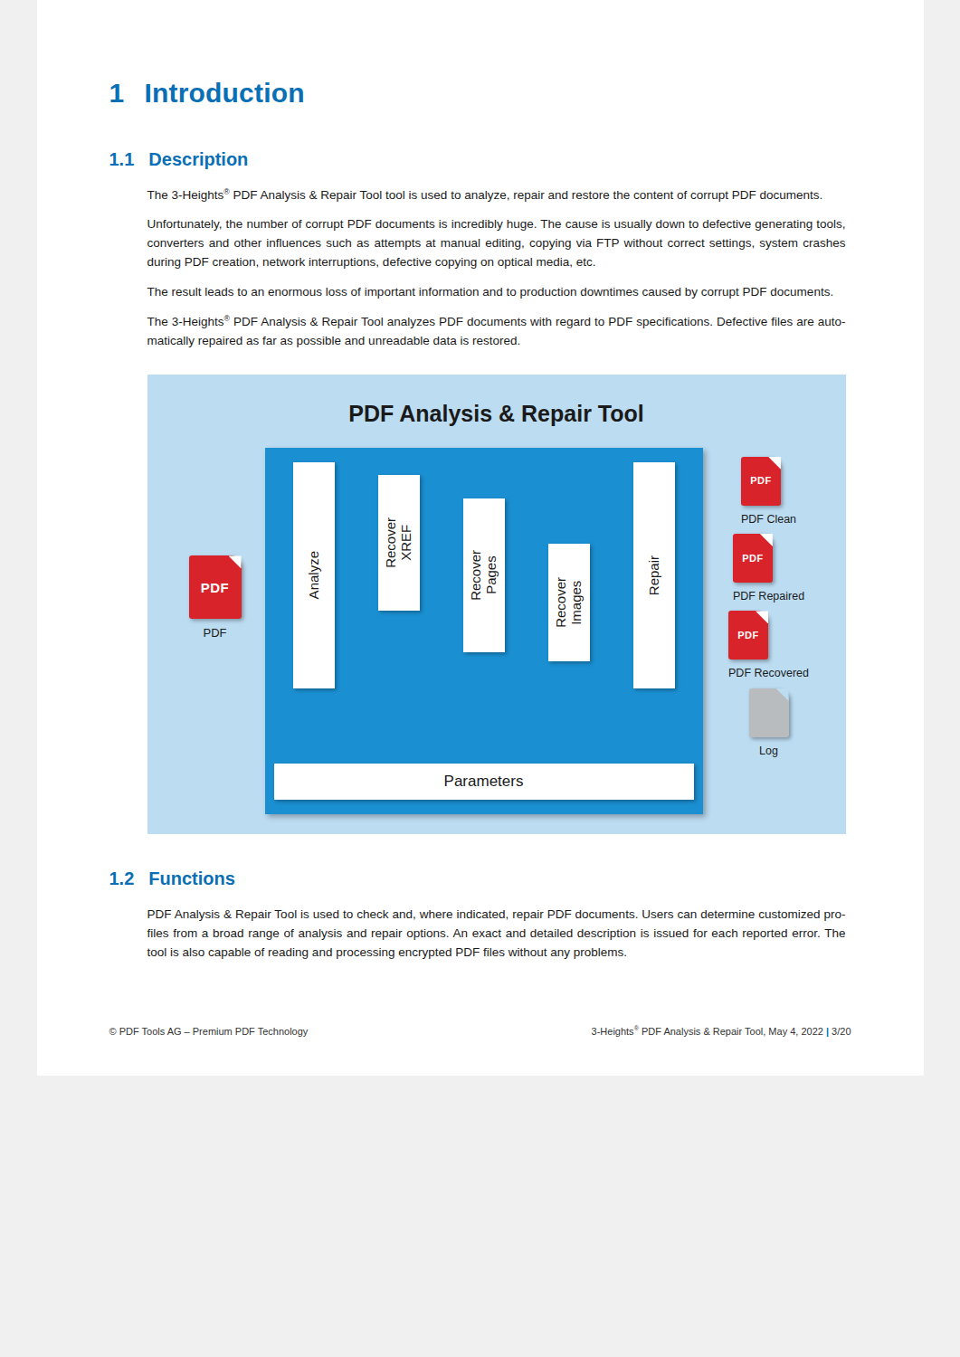1 Introduction
1.1 Description
The 3-Heights® PDF Analysis & Repair Tool tool is used to analyze, repair and restore the content of corrupt PDF documents.
Unfortunately, the number of corrupt PDF documents is incredibly huge. The cause is usually down to defective generating tools, converters and other influences such as attempts at manual editing, copying via FTP without correct settings, system crashes during PDF creation, network interruptions, defective copying on optical media, etc.
The result leads to an enormous loss of important information and to production downtimes caused by corrupt PDF documents.
The 3-Heights® PDF Analysis & Repair Tool analyzes PDF documents with regard to PDF specifications. Defective files are automatically repaired as far as possible and unreadable data is restored.
PDF Analysis & Repair Tool
PDF
PDF
Analyze
Recover XREF
Recover Pages
Recover Images
Repair
Parameters
PDF
PDF Clean
PDF
PDF Repaired
PDF
PDF Recovered
Log
1.2 Functions
PDF Analysis & Repair Tool is used to check and, where indicated, repair PDF documents. Users can determine customized profiles from a broad range of analysis and repair options. An exact and detailed description is issued for each reported error. The tool is also capable of reading and processing encrypted PDF files without any problems.
© PDF Tools AG – Premium PDF Technology
3-Heights® PDF Analysis & Repair Tool, May 4, 2022 | 3/20